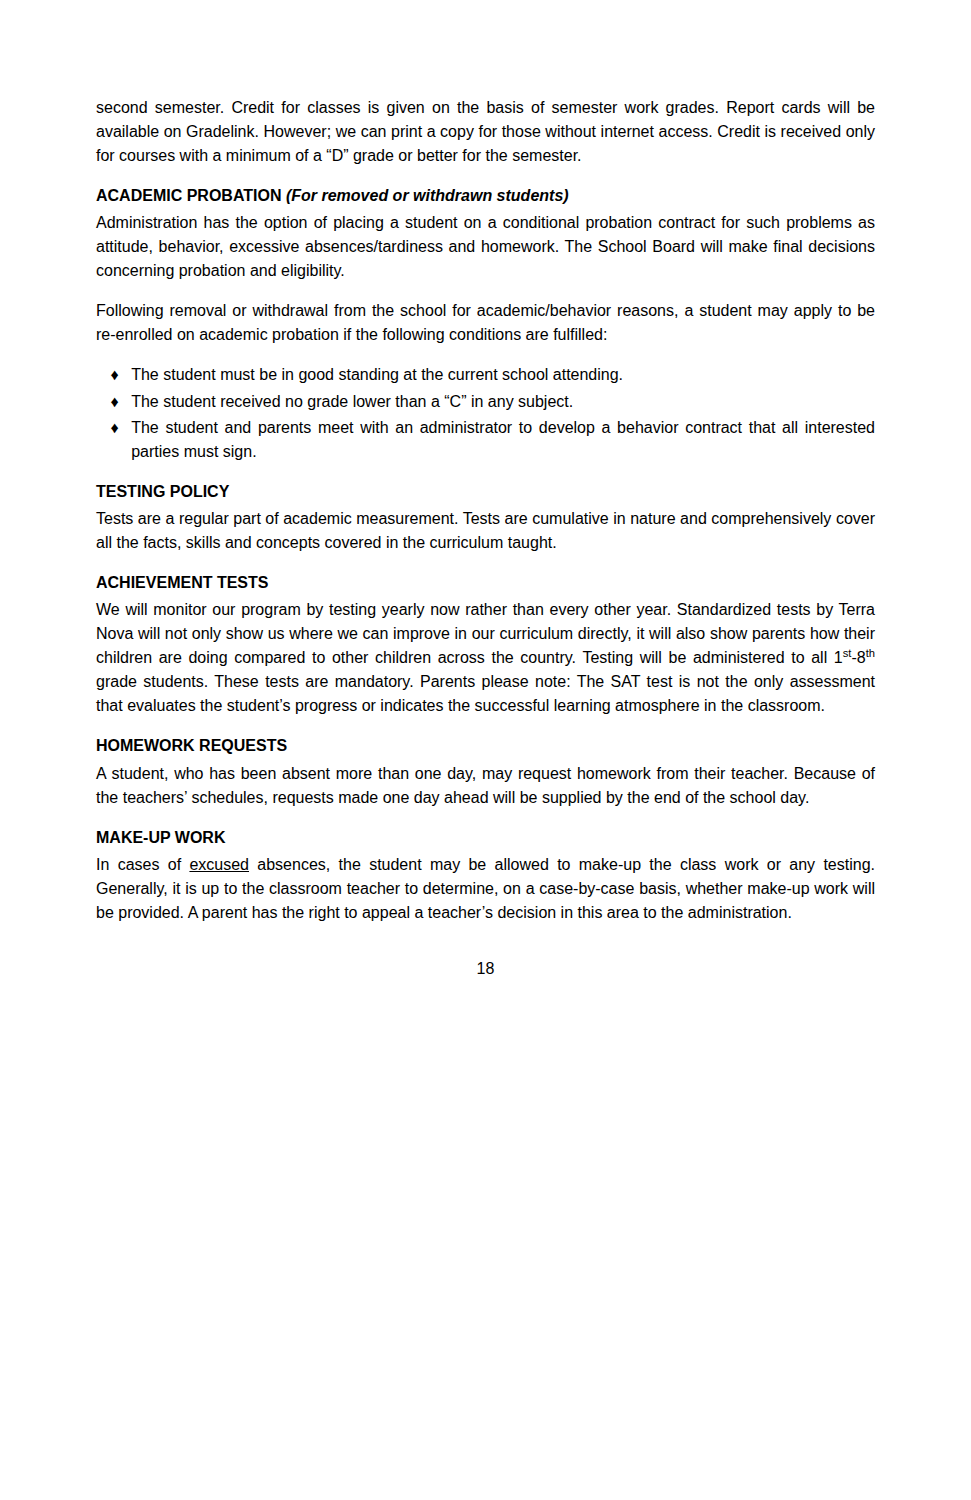second semester. Credit for classes is given on the basis of semester work grades. Report cards will be available on Gradelink. However; we can print a copy for those without internet access. Credit is received only for courses with a minimum of a “D” grade or better for the semester.
Academic Probation (For removed or withdrawn students)
Administration has the option of placing a student on a conditional probation contract for such problems as attitude, behavior, excessive absences/tardiness and homework. The School Board will make final decisions concerning probation and eligibility.
Following removal or withdrawal from the school for academic/behavior reasons, a student may apply to be re-enrolled on academic probation if the following conditions are fulfilled:
The student must be in good standing at the current school attending.
The student received no grade lower than a “C” in any subject.
The student and parents meet with an administrator to develop a behavior contract that all interested parties must sign.
Testing Policy
Tests are a regular part of academic measurement. Tests are cumulative in nature and comprehensively cover all the facts, skills and concepts covered in the curriculum taught.
Achievement Tests
We will monitor our program by testing yearly now rather than every other year. Standardized tests by Terra Nova will not only show us where we can improve in our curriculum directly, it will also show parents how their children are doing compared to other children across the country. Testing will be administered to all 1st-8th grade students. These tests are mandatory. Parents please note: The SAT test is not the only assessment that evaluates the student’s progress or indicates the successful learning atmosphere in the classroom.
Homework Requests
A student, who has been absent more than one day, may request homework from their teacher. Because of the teachers’ schedules, requests made one day ahead will be supplied by the end of the school day.
Make-Up Work
In cases of excused absences, the student may be allowed to make-up the class work or any testing. Generally, it is up to the classroom teacher to determine, on a case-by-case basis, whether make-up work will be provided. A parent has the right to appeal a teacher’s decision in this area to the administration.
18